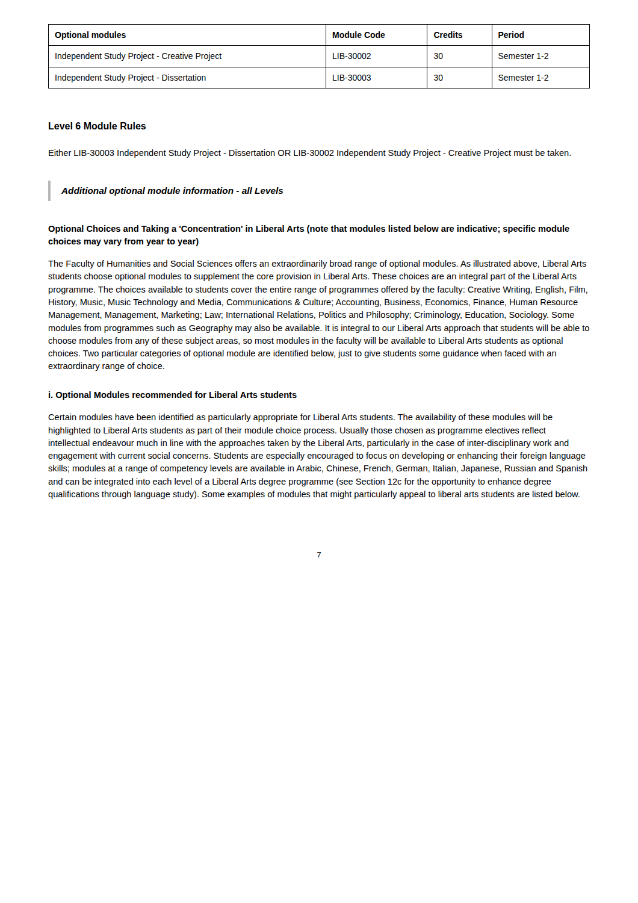| Optional modules | Module Code | Credits | Period |
| --- | --- | --- | --- |
| Independent Study Project - Creative Project | LIB-30002 | 30 | Semester 1-2 |
| Independent Study Project - Dissertation | LIB-30003 | 30 | Semester 1-2 |
Level 6 Module Rules
Either LIB-30003 Independent Study Project - Dissertation OR LIB-30002 Independent Study Project - Creative Project must be taken.
Additional optional module information - all Levels
Optional Choices and Taking a 'Concentration' in Liberal Arts (note that modules listed below are indicative; specific module choices may vary from year to year)
The Faculty of Humanities and Social Sciences offers an extraordinarily broad range of optional modules. As illustrated above, Liberal Arts students choose optional modules to supplement the core provision in Liberal Arts. These choices are an integral part of the Liberal Arts programme. The choices available to students cover the entire range of programmes offered by the faculty: Creative Writing, English, Film, History, Music, Music Technology and Media, Communications & Culture; Accounting, Business, Economics, Finance, Human Resource Management, Management, Marketing; Law; International Relations, Politics and Philosophy; Criminology, Education, Sociology. Some modules from programmes such as Geography may also be available. It is integral to our Liberal Arts approach that students will be able to choose modules from any of these subject areas, so most modules in the faculty will be available to Liberal Arts students as optional choices. Two particular categories of optional module are identified below, just to give students some guidance when faced with an extraordinary range of choice.
i. Optional Modules recommended for Liberal Arts students
Certain modules have been identified as particularly appropriate for Liberal Arts students. The availability of these modules will be highlighted to Liberal Arts students as part of their module choice process. Usually those chosen as programme electives reflect intellectual endeavour much in line with the approaches taken by the Liberal Arts, particularly in the case of inter-disciplinary work and engagement with current social concerns. Students are especially encouraged to focus on developing or enhancing their foreign language skills; modules at a range of competency levels are available in Arabic, Chinese, French, German, Italian, Japanese, Russian and Spanish and can be integrated into each level of a Liberal Arts degree programme (see Section 12c for the opportunity to enhance degree qualifications through language study). Some examples of modules that might particularly appeal to liberal arts students are listed below.
7